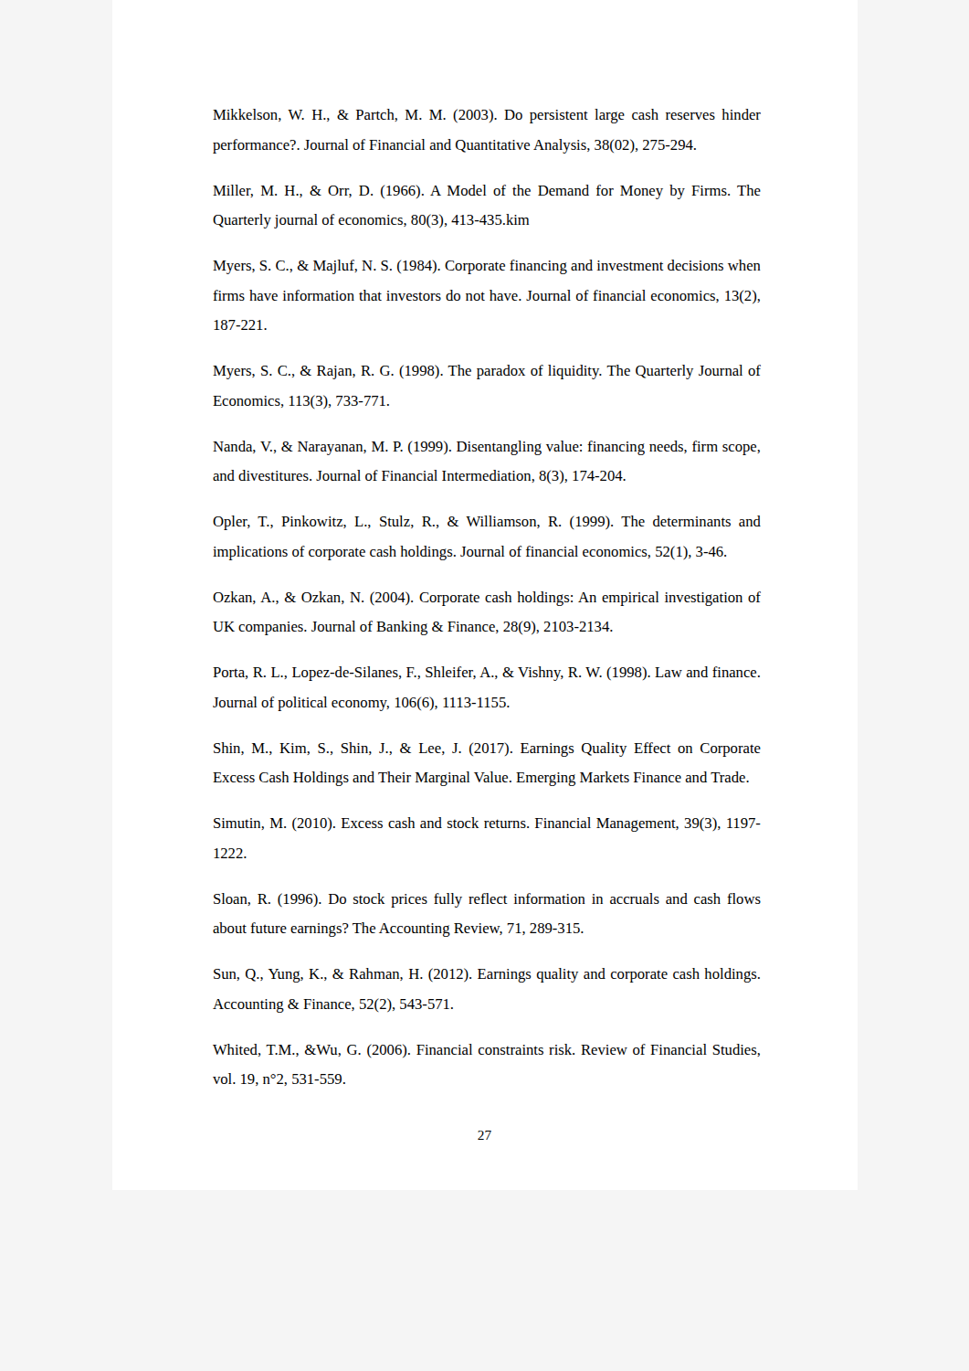Mikkelson, W. H., & Partch, M. M. (2003). Do persistent large cash reserves hinder performance?. Journal of Financial and Quantitative Analysis, 38(02), 275-294.
Miller, M. H., & Orr, D. (1966). A Model of the Demand for Money by Firms. The Quarterly journal of economics, 80(3), 413-435.kim
Myers, S. C., & Majluf, N. S. (1984). Corporate financing and investment decisions when firms have information that investors do not have. Journal of financial economics, 13(2), 187-221.
Myers, S. C., & Rajan, R. G. (1998). The paradox of liquidity. The Quarterly Journal of Economics, 113(3), 733-771.
Nanda, V., & Narayanan, M. P. (1999). Disentangling value: financing needs, firm scope, and divestitures. Journal of Financial Intermediation, 8(3), 174-204.
Opler, T., Pinkowitz, L., Stulz, R., & Williamson, R. (1999). The determinants and implications of corporate cash holdings. Journal of financial economics, 52(1), 3-46.
Ozkan, A., & Ozkan, N. (2004). Corporate cash holdings: An empirical investigation of UK companies. Journal of Banking & Finance, 28(9), 2103-2134.
Porta, R. L., Lopez-de-Silanes, F., Shleifer, A., & Vishny, R. W. (1998). Law and finance. Journal of political economy, 106(6), 1113-1155.
Shin, M., Kim, S., Shin, J., & Lee, J. (2017). Earnings Quality Effect on Corporate Excess Cash Holdings and Their Marginal Value. Emerging Markets Finance and Trade.
Simutin, M. (2010). Excess cash and stock returns. Financial Management, 39(3), 1197-1222.
Sloan, R. (1996). Do stock prices fully reflect information in accruals and cash flows about future earnings? The Accounting Review, 71, 289-315.
Sun, Q., Yung, K., & Rahman, H. (2012). Earnings quality and corporate cash holdings. Accounting & Finance, 52(2), 543-571.
Whited, T.M., &Wu, G. (2006). Financial constraints risk. Review of Financial Studies, vol. 19, n°2, 531-559.
27